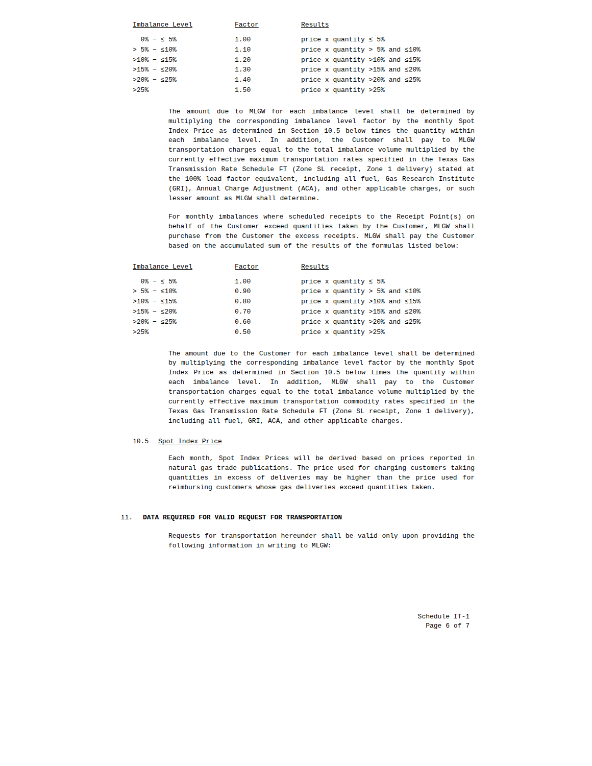| Imbalance Level | Factor | Results |
| --- | --- | --- |
| 0% − ≤ 5% | 1.00 | price x quantity ≤ 5% |
| > 5% − ≤10% | 1.10 | price x quantity > 5% and ≤10% |
| >10% − ≤15% | 1.20 | price x quantity >10% and ≤15% |
| >15% − ≤20% | 1.30 | price x quantity >15% and ≤20% |
| >20% − ≤25% | 1.40 | price x quantity >20% and ≤25% |
| >25% | 1.50 | price x quantity >25% |
The amount due to MLGW for each imbalance level shall be determined by multiplying the corresponding imbalance level factor by the monthly Spot Index Price as determined in Section 10.5 below times the quantity within each imbalance level. In addition, the Customer shall pay to MLGW transportation charges equal to the total imbalance volume multiplied by the currently effective maximum transportation rates specified in the Texas Gas Transmission Rate Schedule FT (Zone SL receipt, Zone 1 delivery) stated at the 100% load factor equivalent, including all fuel, Gas Research Institute (GRI), Annual Charge Adjustment (ACA), and other applicable charges, or such lesser amount as MLGW shall determine.
For monthly imbalances where scheduled receipts to the Receipt Point(s) on behalf of the Customer exceed quantities taken by the Customer, MLGW shall purchase from the Customer the excess receipts. MLGW shall pay the Customer based on the accumulated sum of the results of the formulas listed below:
| Imbalance Level | Factor | Results |
| --- | --- | --- |
| 0% − ≤ 5% | 1.00 | price x quantity ≤ 5% |
| > 5% − ≤10% | 0.90 | price x quantity > 5% and ≤10% |
| >10% − ≤15% | 0.80 | price x quantity >10% and ≤15% |
| >15% − ≤20% | 0.70 | price x quantity >15% and ≤20% |
| >20% − ≤25% | 0.60 | price x quantity >20% and ≤25% |
| >25% | 0.50 | price x quantity >25% |
The amount due to the Customer for each imbalance level shall be determined by multiplying the corresponding imbalance level factor by the monthly Spot Index Price as determined in Section 10.5 below times the quantity within each imbalance level. In addition, MLGW shall pay to the Customer transportation charges equal to the total imbalance volume multiplied by the currently effective maximum transportation commodity rates specified in the Texas Gas Transmission Rate Schedule FT (Zone SL receipt, Zone 1 delivery), including all fuel, GRI, ACA, and other applicable charges.
10.5 Spot Index Price
Each month, Spot Index Prices will be derived based on prices reported in natural gas trade publications. The price used for charging customers taking quantities in excess of deliveries may be higher than the price used for reimbursing customers whose gas deliveries exceed quantities taken.
11. DATA REQUIRED FOR VALID REQUEST FOR TRANSPORTATION
Requests for transportation hereunder shall be valid only upon providing the following information in writing to MLGW:
Schedule IT-1
Page 6 of 7